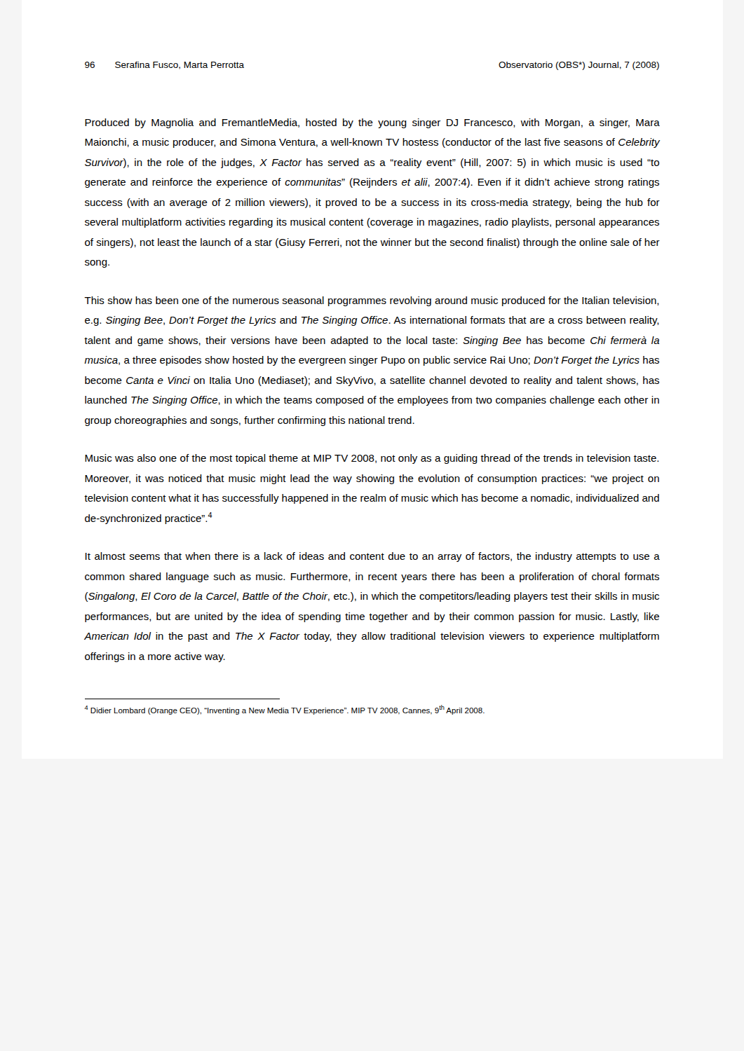96 Serafina Fusco, Marta Perrotta Observatorio (OBS*) Journal, 7 (2008)
Produced by Magnolia and FremantleMedia, hosted by the young singer DJ Francesco, with Morgan, a singer, Mara Maionchi, a music producer, and Simona Ventura, a well-known TV hostess (conductor of the last five seasons of Celebrity Survivor), in the role of the judges, X Factor has served as a “reality event” (Hill, 2007: 5) in which music is used “to generate and reinforce the experience of communitas” (Reijnders et alii, 2007:4). Even if it didn’t achieve strong ratings success (with an average of 2 million viewers), it proved to be a success in its cross-media strategy, being the hub for several multiplatform activities regarding its musical content (coverage in magazines, radio playlists, personal appearances of singers), not least the launch of a star (Giusy Ferreri, not the winner but the second finalist) through the online sale of her song.
This show has been one of the numerous seasonal programmes revolving around music produced for the Italian television, e.g. Singing Bee, Don’t Forget the Lyrics and The Singing Office. As international formats that are a cross between reality, talent and game shows, their versions have been adapted to the local taste: Singing Bee has become Chi fermerà la musica, a three episodes show hosted by the evergreen singer Pupo on public service Rai Uno; Don’t Forget the Lyrics has become Canta e Vinci on Italia Uno (Mediaset); and SkyVivo, a satellite channel devoted to reality and talent shows, has launched The Singing Office, in which the teams composed of the employees from two companies challenge each other in group choreographies and songs, further confirming this national trend.
Music was also one of the most topical theme at MIP TV 2008, not only as a guiding thread of the trends in television taste. Moreover, it was noticed that music might lead the way showing the evolution of consumption practices: “we project on television content what it has successfully happened in the realm of music which has become a nomadic, individualized and de-synchronized practice”.4
It almost seems that when there is a lack of ideas and content due to an array of factors, the industry attempts to use a common shared language such as music. Furthermore, in recent years there has been a proliferation of choral formats (Singalong, El Coro de la Carcel, Battle of the Choir, etc.), in which the competitors/leading players test their skills in music performances, but are united by the idea of spending time together and by their common passion for music. Lastly, like American Idol in the past and The X Factor today, they allow traditional television viewers to experience multiplatform offerings in a more active way.
4 Didier Lombard (Orange CEO), “Inventing a New Media TV Experience”. MIP TV 2008, Cannes, 9th April 2008.